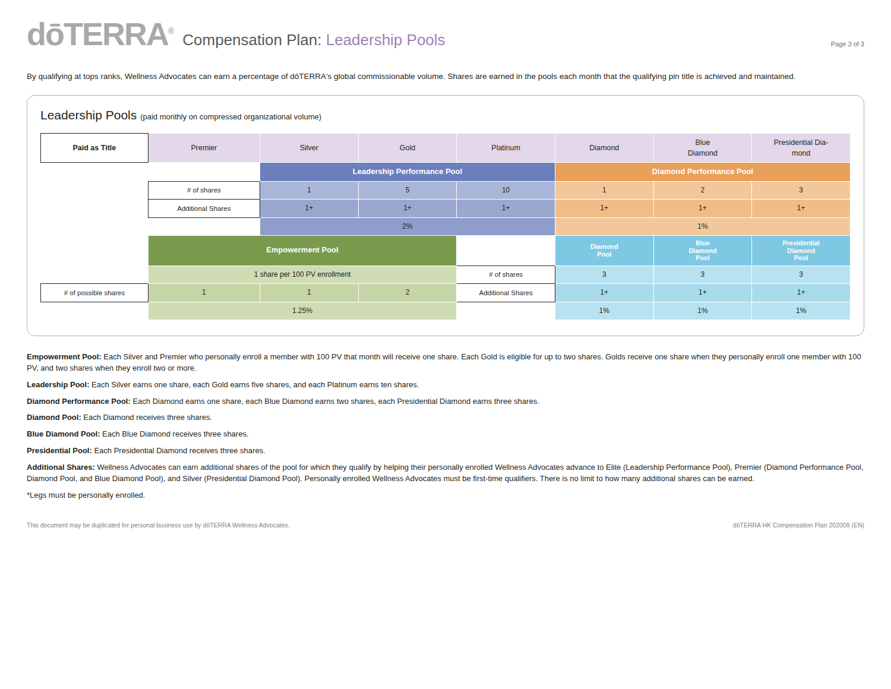dōTERRA®
Compensation Plan: Leadership Pools
Page 3 of 3
By qualifying at tops ranks, Wellness Advocates can earn a percentage of dōTERRA's global commissionable volume. Shares are earned in the pools each month that the qualifying pin title is achieved and maintained.
Leadership Pools (paid monthly on compressed organizational volume)
| Paid as Title | Premier | Silver | Gold | Platinum | Diamond | Blue Diamond | Presidential Dia- mond |
| | | Leadership Performance Pool | Diamond Performance Pool |
| | # of shares | 1 | 5 | 10 | 1 | 2 | 3 |
| | Additional Shares | 1+ | 1+ | 1+ | 1+ | 1+ | 1+ |
| | | 2% | 1% |
| | Empowerment Pool | | Diamond Pool | Blue Diamond Pool | Presidential Diamond Pool |
| | 1 share per 100 PV enrollment | # of shares | 3 | 3 | 3 |
| # of possible shares | 1 | 1 | 2 | Additional Shares | 1+ | 1+ | 1+ |
| | 1.25% | | 1% | 1% | 1% |
Empowerment Pool: Each Silver and Premier who personally enroll a member with 100 PV that month will receive one share. Each Gold is eligible for up to two shares. Golds receive one share when they personally enroll one member with 100 PV, and two shares when they enroll two or more.
Leadership Pool: Each Silver earns one share, each Gold earns five shares, and each Platinum earns ten shares.
Diamond Performance Pool: Each Diamond earns one share, each Blue Diamond earns two shares, each Presidential Diamond earns three shares.
Diamond Pool: Each Diamond receives three shares.
Blue Diamond Pool: Each Blue Diamond receives three shares.
Presidential Pool: Each Presidential Diamond receives three shares.
Additional Shares: Wellness Advocates can earn additional shares of the pool for which they qualify by helping their personally enrolled Wellness Advocates advance to Elite (Leadership Performance Pool), Premier (Diamond Performance Pool, Diamond Pool, and Blue Diamond Pool), and Silver (Presidential Diamond Pool). Personally enrolled Wellness Advocates must be first-time qualifiers. There is no limit to how many additional shares can be earned.
*Legs must be personally enrolled.
This document may be duplicated for personal business use by dōTERRA Wellness Advocates.
dōTERRA HK Compensation Plan 202009 (EN)